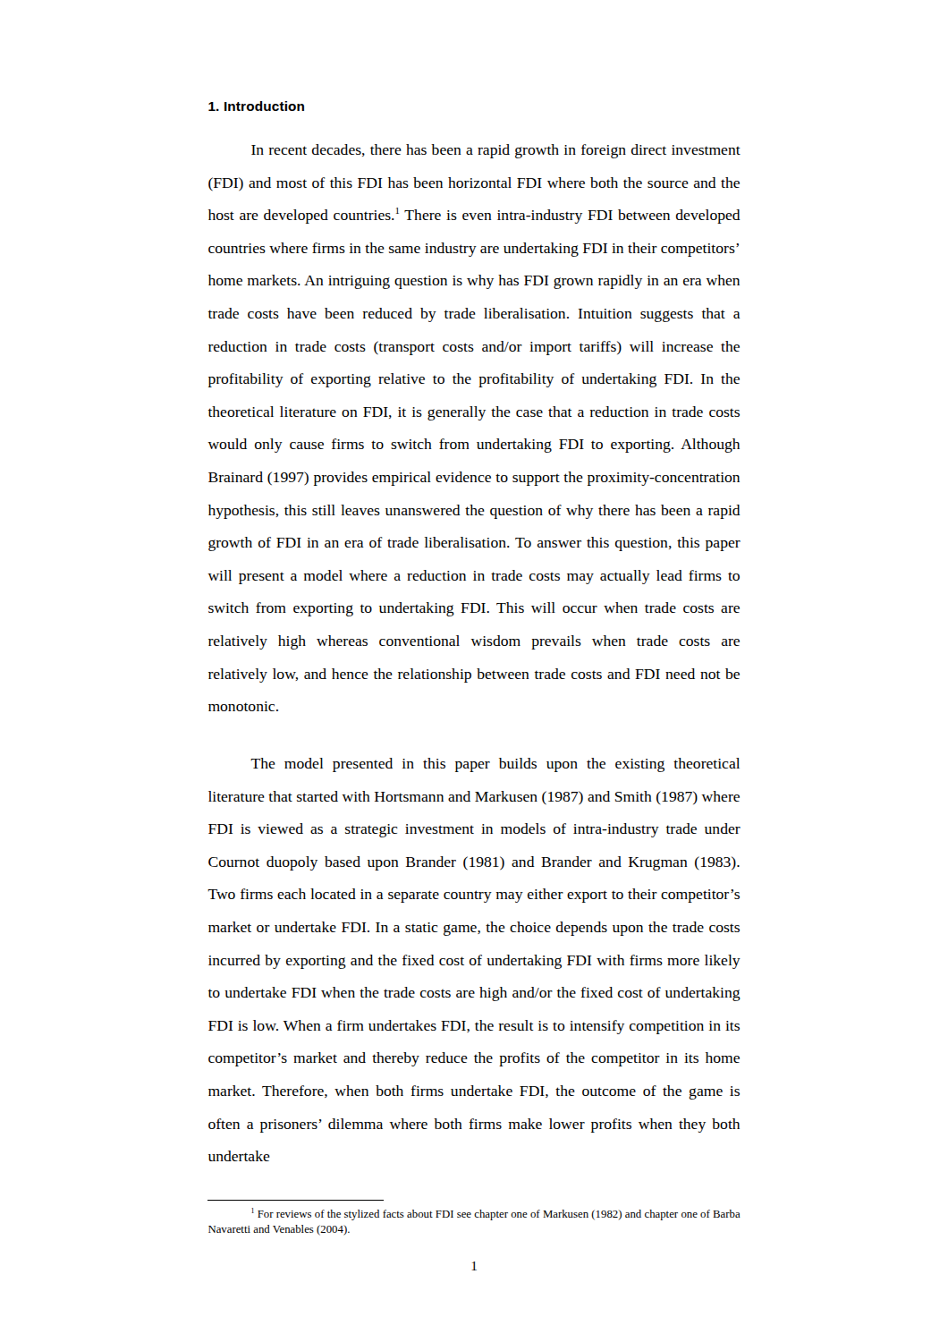1. Introduction
In recent decades, there has been a rapid growth in foreign direct investment (FDI) and most of this FDI has been horizontal FDI where both the source and the host are developed countries.1 There is even intra-industry FDI between developed countries where firms in the same industry are undertaking FDI in their competitors’ home markets. An intriguing question is why has FDI grown rapidly in an era when trade costs have been reduced by trade liberalisation. Intuition suggests that a reduction in trade costs (transport costs and/or import tariffs) will increase the profitability of exporting relative to the profitability of undertaking FDI. In the theoretical literature on FDI, it is generally the case that a reduction in trade costs would only cause firms to switch from undertaking FDI to exporting. Although Brainard (1997) provides empirical evidence to support the proximity-concentration hypothesis, this still leaves unanswered the question of why there has been a rapid growth of FDI in an era of trade liberalisation. To answer this question, this paper will present a model where a reduction in trade costs may actually lead firms to switch from exporting to undertaking FDI. This will occur when trade costs are relatively high whereas conventional wisdom prevails when trade costs are relatively low, and hence the relationship between trade costs and FDI need not be monotonic.
The model presented in this paper builds upon the existing theoretical literature that started with Hortsmann and Markusen (1987) and Smith (1987) where FDI is viewed as a strategic investment in models of intra-industry trade under Cournot duopoly based upon Brander (1981) and Brander and Krugman (1983). Two firms each located in a separate country may either export to their competitor’s market or undertake FDI. In a static game, the choice depends upon the trade costs incurred by exporting and the fixed cost of undertaking FDI with firms more likely to undertake FDI when the trade costs are high and/or the fixed cost of undertaking FDI is low. When a firm undertakes FDI, the result is to intensify competition in its competitor’s market and thereby reduce the profits of the competitor in its home market. Therefore, when both firms undertake FDI, the outcome of the game is often a prisoners’ dilemma where both firms make lower profits when they both undertake
1 For reviews of the stylized facts about FDI see chapter one of Markusen (1982) and chapter one of Barba Navaretti and Venables (2004).
1